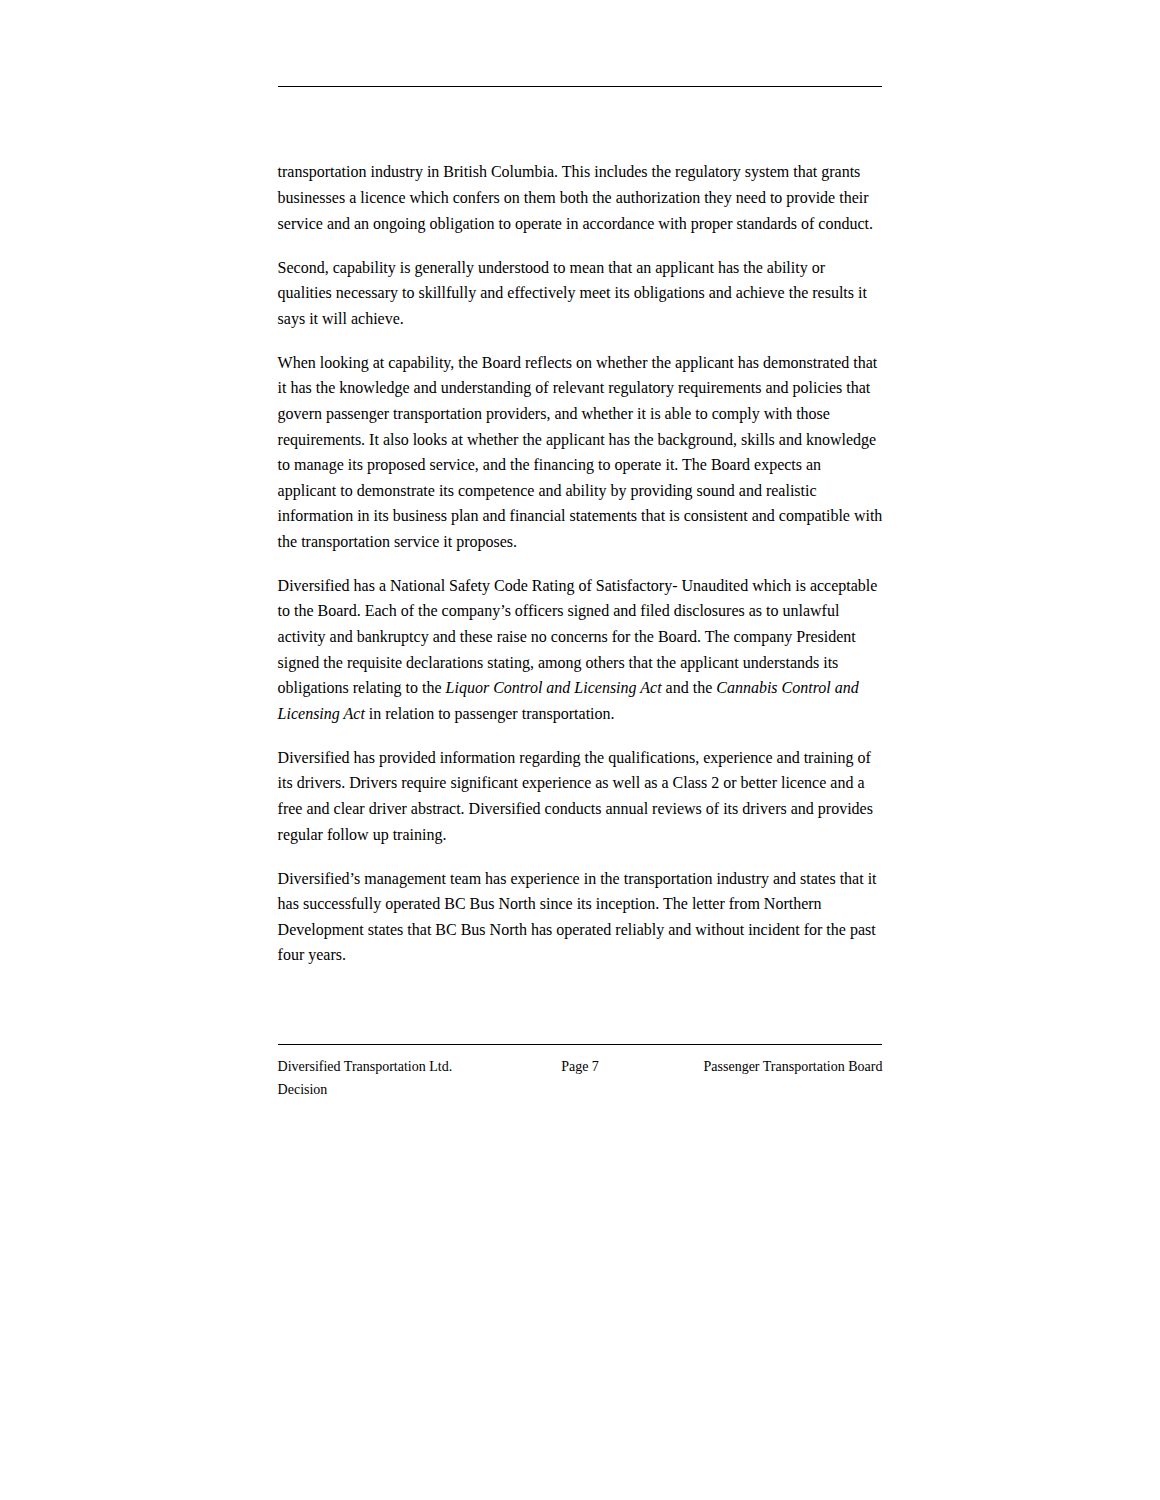transportation industry in British Columbia. This includes the regulatory system that grants businesses a licence which confers on them both the authorization they need to provide their service and an ongoing obligation to operate in accordance with proper standards of conduct.
Second, capability is generally understood to mean that an applicant has the ability or qualities necessary to skillfully and effectively meet its obligations and achieve the results it says it will achieve.
When looking at capability, the Board reflects on whether the applicant has demonstrated that it has the knowledge and understanding of relevant regulatory requirements and policies that govern passenger transportation providers, and whether it is able to comply with those requirements. It also looks at whether the applicant has the background, skills and knowledge to manage its proposed service, and the financing to operate it. The Board expects an applicant to demonstrate its competence and ability by providing sound and realistic information in its business plan and financial statements that is consistent and compatible with the transportation service it proposes.
Diversified has a National Safety Code Rating of Satisfactory- Unaudited which is acceptable to the Board. Each of the company’s officers signed and filed disclosures as to unlawful activity and bankruptcy and these raise no concerns for the Board. The company President signed the requisite declarations stating, among others that the applicant understands its obligations relating to the Liquor Control and Licensing Act and the Cannabis Control and Licensing Act in relation to passenger transportation.
Diversified has provided information regarding the qualifications, experience and training of its drivers. Drivers require significant experience as well as a Class 2 or better licence and a free and clear driver abstract. Diversified conducts annual reviews of its drivers and provides regular follow up training.
Diversified’s management team has experience in the transportation industry and states that it has successfully operated BC Bus North since its inception. The letter from Northern Development states that BC Bus North has operated reliably and without incident for the past four years.
| Diversified Transportation Ltd. Decision | Page 7 | Passenger Transportation Board |